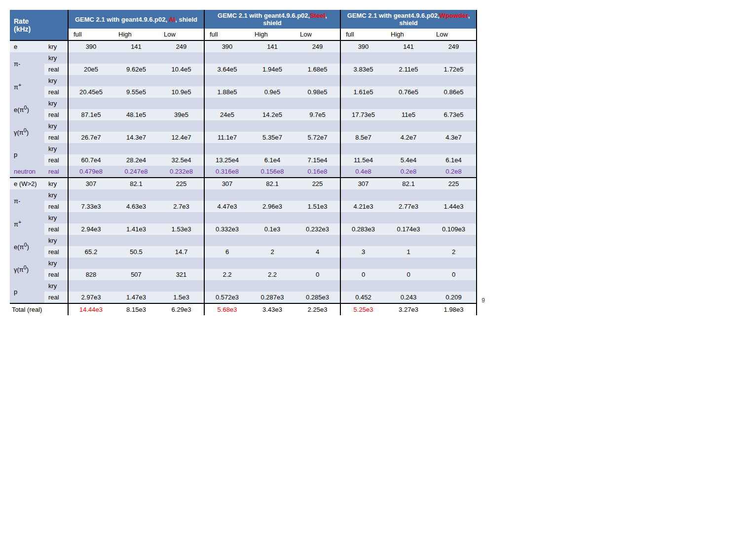| Rate (kHz) | | GEMC 2.1 with geant4.9.6.p02, Al , shield | GEMC 2.1 with geant4.9.6.p02, Steel , shield | GEMC 2.1 with geant4.9.6.p02, Wpowder , shield |
| full | High | Low | full | High | Low | full | High | Low |
| e | kry | 390 | 141 | 249 | 390 | 141 | 249 | 390 | 141 | 249 |
| π- | kry | | | | | | | | | |
| real | 20e5 | 9.62e5 | 10.4e5 | 3.64e5 | 1.94e5 | 1.68e5 | 3.83e5 | 2.11e5 | 1.72e5 |
| π + | kry | | | | | | | | | |
| real | 20.45e5 | 9.55e5 | 10.9e5 | 1.88e5 | 0.9e5 | 0.98e5 | 1.61e5 | 0.76e5 | 0.86e5 |
| e(π 0 ) | kry | | | | | | | | | |
| real | 87.1e5 | 48.1e5 | 39e5 | 24e5 | 14.2e5 | 9.7e5 | 17.73e5 | 11e5 | 6.73e5 |
| γ(π 0 ) | kry | | | | | | | | | |
| real | 26.7e7 | 14.3e7 | 12.4e7 | 11.1e7 | 5.35e7 | 5.72e7 | 8.5e7 | 4.2e7 | 4.3e7 |
| p | kry | | | | | | | | | |
| real | 60.7e4 | 28.2e4 | 32.5e4 | 13.25e4 | 6.1e4 | 7.15e4 | 11.5e4 | 5.4e4 | 6.1e4 |
| neutron | real | 0.479e8 | 0.247e8 | 0.232e8 | 0.316e8 | 0.156e8 | 0.16e8 | 0.4e8 | 0.2e8 | 0.2e8 |
| e (W>2) | kry | 307 | 82.1 | 225 | 307 | 82.1 | 225 | 307 | 82.1 | 225 |
| π- | kry | | | | | | | | | |
| real | 7.33e3 | 4.63e3 | 2.7e3 | 4.47e3 | 2.96e3 | 1.51e3 | 4.21e3 | 2.77e3 | 1.44e3 |
| π + | kry | | | | | | | | | |
| real | 2.94e3 | 1.41e3 | 1.53e3 | 0.332e3 | 0.1e3 | 0.232e3 | 0.283e3 | 0.174e3 | 0.109e3 |
| e(π 0 ) | kry | | | | | | | | | |
| real | 65.2 | 50.5 | 14.7 | 6 | 2 | 4 | 3 | 1 | 2 |
| γ(π 0 ) | kry | | | | | | | | | |
| real | 828 | 507 | 321 | 2.2 | 2.2 | 0 | 0 | 0 | 0 |
| p | kry | | | | | | | | | |
| real | 2.97e3 | 1.47e3 | 1.5e3 | 0.572e3 | 0.287e3 | 0.285e3 | 0.452 | 0.243 | 0.209 |
| Total (real) | 14.44e3 | 8.15e3 | 6.29e3 | 5.68e3 | 3.43e3 | 2.25e3 | 5.25e3 | 3.27e3 | 1.98e3 |